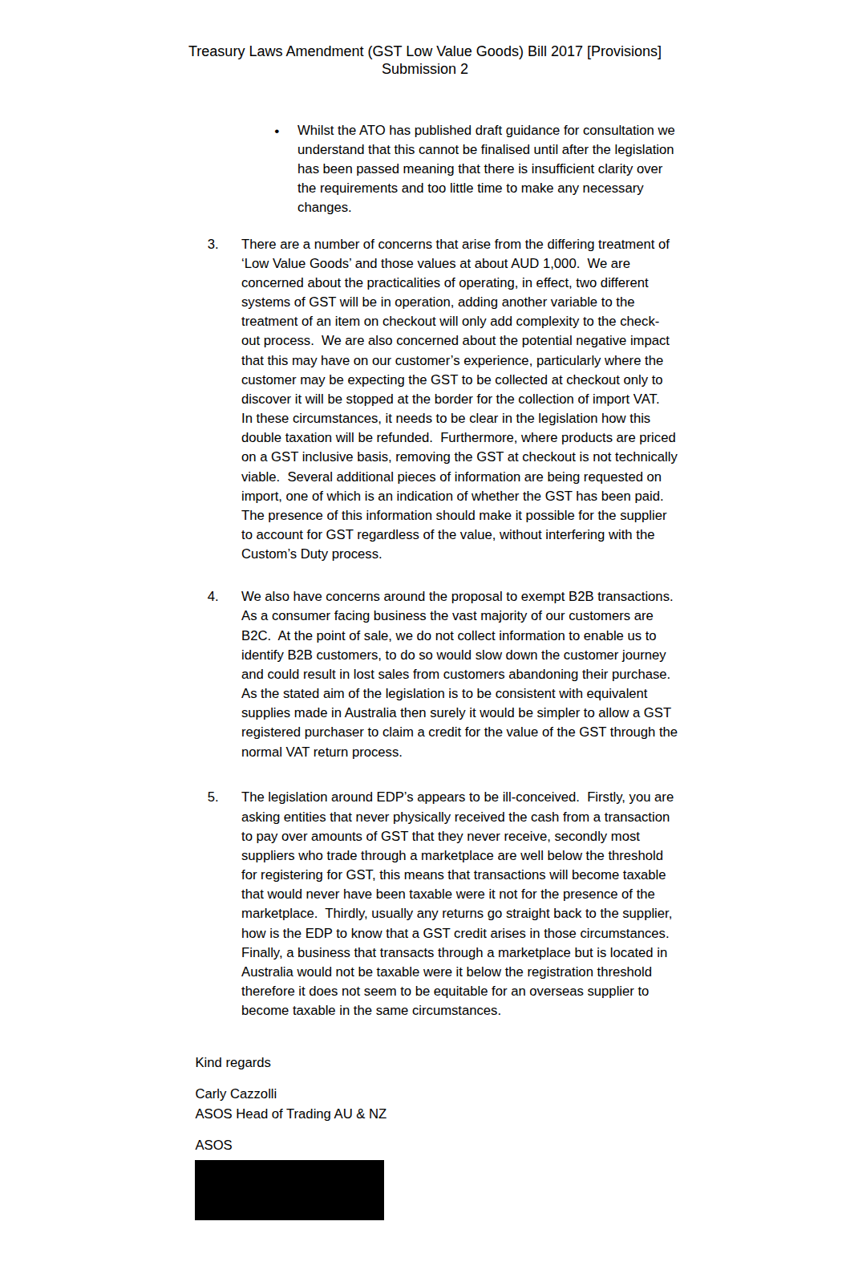Treasury Laws Amendment (GST Low Value Goods) Bill 2017 [Provisions] Submission 2
Whilst the ATO has published draft guidance for consultation we understand that this cannot be finalised until after the legislation has been passed meaning that there is insufficient clarity over the requirements and too little time to make any necessary changes.
There are a number of concerns that arise from the differing treatment of ‘Low Value Goods’ and those values at about AUD 1,000. We are concerned about the practicalities of operating, in effect, two different systems of GST will be in operation, adding another variable to the treatment of an item on checkout will only add complexity to the check-out process. We are also concerned about the potential negative impact that this may have on our customer’s experience, particularly where the customer may be expecting the GST to be collected at checkout only to discover it will be stopped at the border for the collection of import VAT. In these circumstances, it needs to be clear in the legislation how this double taxation will be refunded. Furthermore, where products are priced on a GST inclusive basis, removing the GST at checkout is not technically viable. Several additional pieces of information are being requested on import, one of which is an indication of whether the GST has been paid. The presence of this information should make it possible for the supplier to account for GST regardless of the value, without interfering with the Custom’s Duty process.
We also have concerns around the proposal to exempt B2B transactions. As a consumer facing business the vast majority of our customers are B2C. At the point of sale, we do not collect information to enable us to identify B2B customers, to do so would slow down the customer journey and could result in lost sales from customers abandoning their purchase. As the stated aim of the legislation is to be consistent with equivalent supplies made in Australia then surely it would be simpler to allow a GST registered purchaser to claim a credit for the value of the GST through the normal VAT return process.
The legislation around EDP’s appears to be ill-conceived. Firstly, you are asking entities that never physically received the cash from a transaction to pay over amounts of GST that they never receive, secondly most suppliers who trade through a marketplace are well below the threshold for registering for GST, this means that transactions will become taxable that would never have been taxable were it not for the presence of the marketplace. Thirdly, usually any returns go straight back to the supplier, how is the EDP to know that a GST credit arises in those circumstances. Finally, a business that transacts through a marketplace but is located in Australia would not be taxable were it below the registration threshold therefore it does not seem to be equitable for an overseas supplier to become taxable in the same circumstances.
Kind regards
Carly Cazzolli
ASOS Head of Trading AU & NZ
ASOS